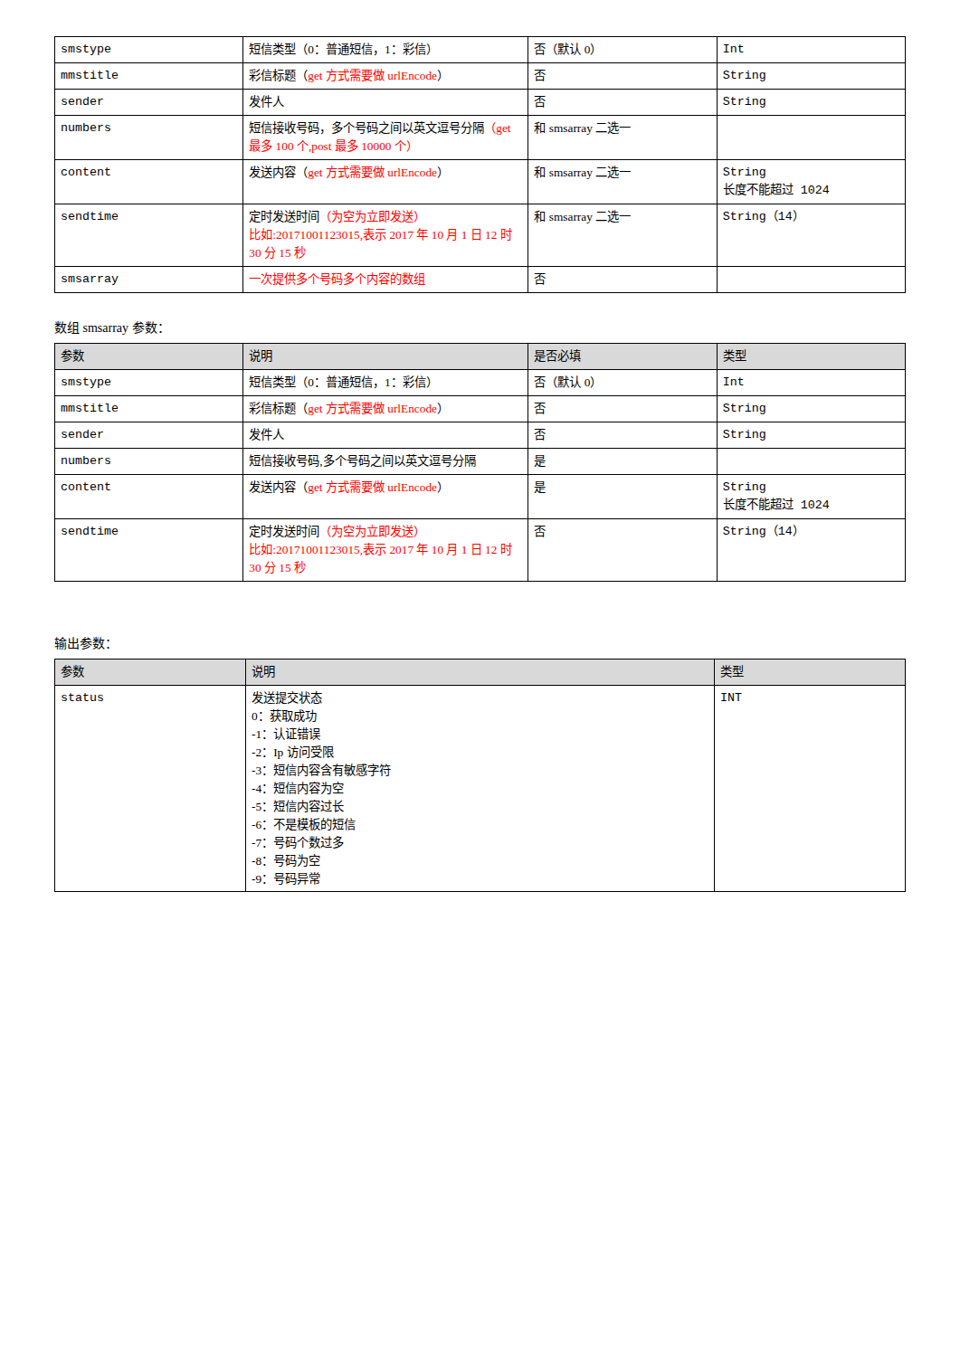| smstype | 短信类型（0：普通短信，1：彩信） | 否（默认 0） | Int |
| mmstitle | 彩信标题（ get 方式需要做 urlEncode ） | 否 | String |
| sender | 发件人 | 否 | String |
| numbers | 短信接收号码，多个号码之间以英文逗号分隔 （get 最多 100 个,post 最多 10000 个） | 和 smsarray 二选一 | |
| content | 发送内容（ get 方式需要做 urlEncode ） | 和 smsarray 二选一 | String 长度不能超过 1024 |
| sendtime | 定时发送时间 （为空为立即发送） 比如:20171001123015,表示 2017 年 10 月 1 日 12 时 30 分 15 秒 | 和 smsarray 二选一 | String（14） |
| smsarray | 一次提供多个号码多个内容的数组 | 否 | |
数组 smsarray 参数：
| 参数 | 说明 | 是否必填 | 类型 |
| --- | --- | --- | --- |
| smstype | 短信类型（0：普通短信，1：彩信） | 否（默认 0） | Int |
| mmstitle | 彩信标题（ get 方式需要做 urlEncode ） | 否 | String |
| sender | 发件人 | 否 | String |
| numbers | 短信接收号码,多个号码之间以英文逗号分隔 | 是 | |
| content | 发送内容（ get 方式需要做 urlEncode ） | 是 | String 长度不能超过 1024 |
| sendtime | 定时发送时间 （为空为立即发送） 比如:20171001123015,表示 2017 年 10 月 1 日 12 时 30 分 15 秒 | 否 | String（14） |
输出参数：
| 参数 | 说明 | 类型 |
| --- | --- | --- |
| status | 发送提交状态 0：获取成功 -1：认证错误 -2：Ip 访问受限 -3：短信内容含有敏感字符 -4：短信内容为空 -5：短信内容过长 -6：不是模板的短信 -7：号码个数过多 -8：号码为空 -9：号码异常 | INT |